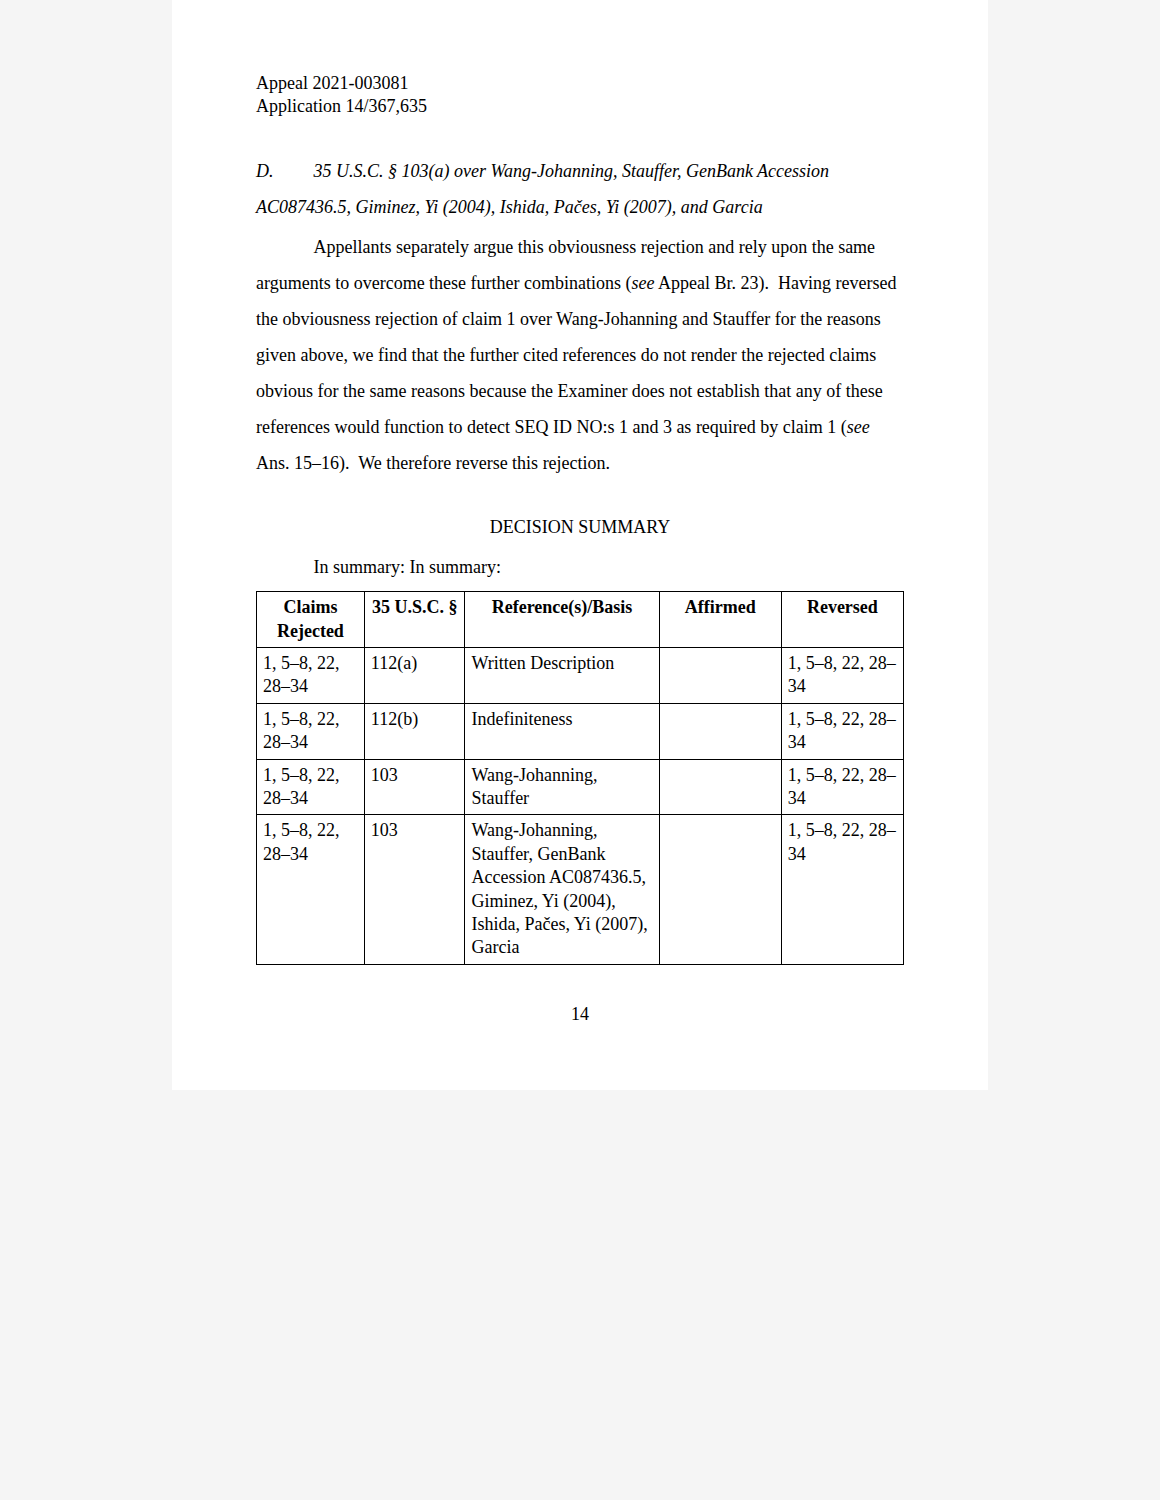Appeal 2021-003081
Application 14/367,635
D. 35 U.S.C. § 103(a) over Wang-Johanning, Stauffer, GenBank Accession AC087436.5, Giminez, Yi (2004), Ishida, Pačes, Yi (2007), and Garcia
Appellants separately argue this obviousness rejection and rely upon the same arguments to overcome these further combinations (see Appeal Br. 23). Having reversed the obviousness rejection of claim 1 over Wang-Johanning and Stauffer for the reasons given above, we find that the further cited references do not render the rejected claims obvious for the same reasons because the Examiner does not establish that any of these references would function to detect SEQ ID NO:s 1 and 3 as required by claim 1 (see Ans. 15–16). We therefore reverse this rejection.
DECISION SUMMARY
In summary: In summary:
| Claims Rejected | 35 U.S.C. § | Reference(s)/Basis | Affirmed | Reversed |
| --- | --- | --- | --- | --- |
| 1, 5–8, 22, 28–34 | 112(a) | Written Description | | 1, 5–8, 22, 28–34 |
| 1, 5–8, 22, 28–34 | 112(b) | Indefiniteness | | 1, 5–8, 22, 28–34 |
| 1, 5–8, 22, 28–34 | 103 | Wang-Johanning, Stauffer | | 1, 5–8, 22, 28–34 |
| 1, 5–8, 22, 28–34 | 103 | Wang-Johanning, Stauffer, GenBank Accession AC087436.5, Giminez, Yi (2004), Ishida, Pačes, Yi (2007), Garcia | | 1, 5–8, 22, 28–34 |
14